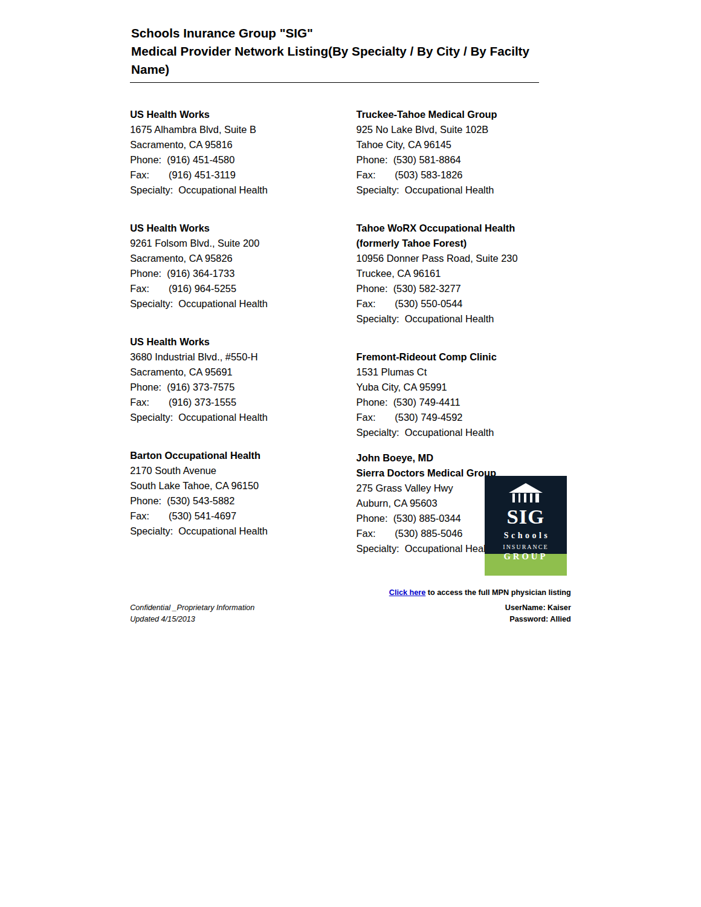Schools Inurance Group "SIG" Medical Provider Network Listing(By Specialty / By City / By Facilty Name)
US Health Works
1675 Alhambra Blvd, Suite B
Sacramento, CA 95816
Phone: (916) 451-4580
Fax: (916) 451-3119
Specialty: Occupational Health
US Health Works
9261 Folsom Blvd., Suite 200
Sacramento, CA 95826
Phone: (916) 364-1733
Fax: (916) 964-5255
Specialty: Occupational Health
US Health Works
3680 Industrial Blvd., #550-H
Sacramento, CA 95691
Phone: (916) 373-7575
Fax: (916) 373-1555
Specialty: Occupational Health
Barton Occupational Health
2170 South Avenue
South Lake Tahoe, CA 96150
Phone: (530) 543-5882
Fax: (530) 541-4697
Specialty: Occupational Health
Truckee-Tahoe Medical Group
925 No Lake Blvd, Suite 102B
Tahoe City, CA 96145
Phone: (530) 581-8864
Fax: (503) 583-1826
Specialty: Occupational Health
Tahoe WoRX Occupational Health (formerly Tahoe Forest)
10956 Donner Pass Road, Suite 230
Truckee, CA 96161
Phone: (530) 582-3277
Fax: (530) 550-0544
Specialty: Occupational Health
Fremont-Rideout Comp Clinic
1531 Plumas Ct
Yuba City, CA 95991
Phone: (530) 749-4411
Fax: (530) 749-4592
Specialty: Occupational Health
John Boeye, MD
Sierra Doctors Medical Group
275 Grass Valley Hwy
Auburn, CA 95603
Phone: (530) 885-0344
Fax: (530) 885-5046
Specialty: Occupational Health
SIG
S c h o o l s
INSURANCE
GROUP
Click here to access the full MPN physician listing
Confidential _Proprietary Information UserName: Kaiser
Updated 4/15/2013 Password: Allied